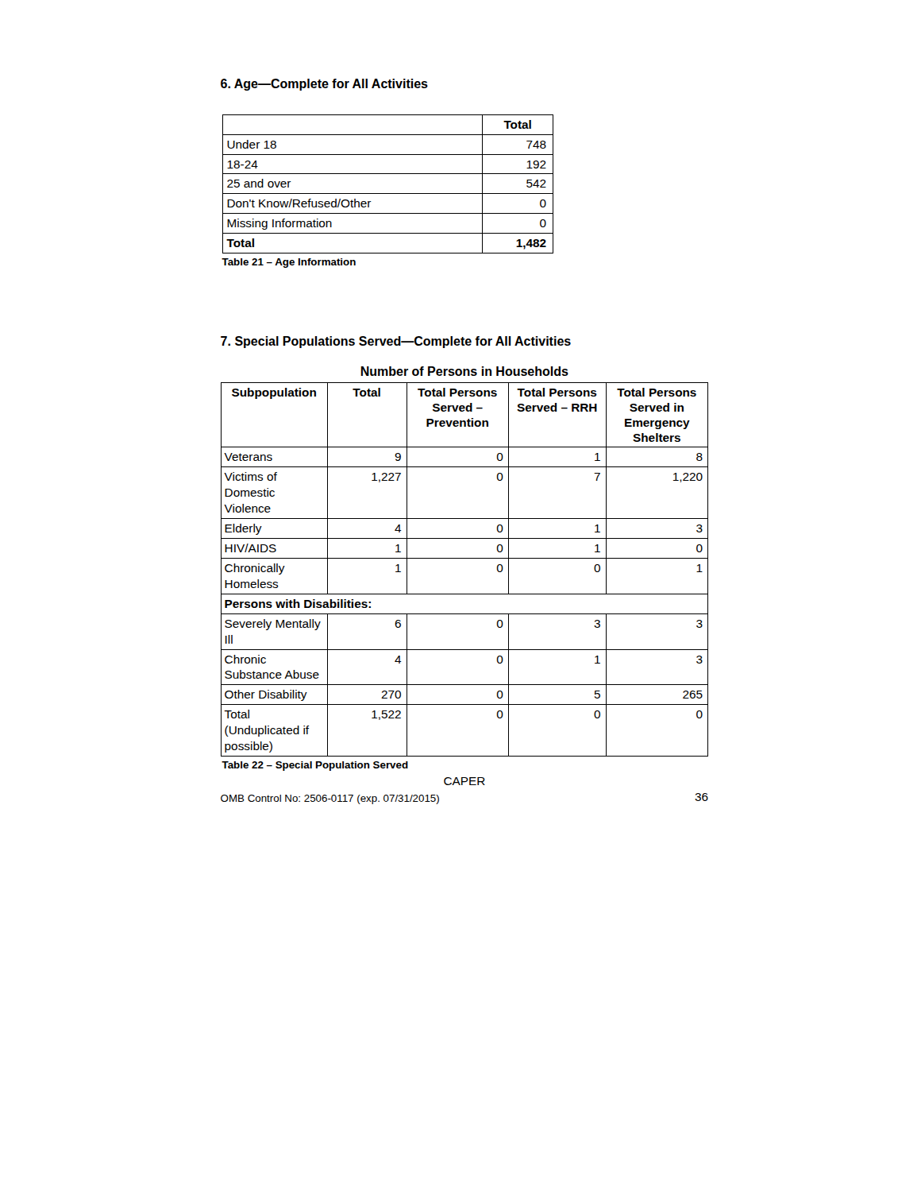6. Age—Complete for All Activities
| | Total |
| --- | --- |
| Under 18 | 748 |
| 18-24 | 192 |
| 25 and over | 542 |
| Don't Know/Refused/Other | 0 |
| Missing Information | 0 |
| Total | 1,482 |
Table 21 – Age Information
7. Special Populations Served—Complete for All Activities
Number of Persons in Households
| Subpopulation | Total | Total Persons Served – Prevention | Total Persons Served – RRH | Total Persons Served in Emergency Shelters |
| --- | --- | --- | --- | --- |
| Veterans | 9 | 0 | 1 | 8 |
| Victims of Domestic Violence | 1,227 | 0 | 7 | 1,220 |
| Elderly | 4 | 0 | 1 | 3 |
| HIV/AIDS | 1 | 0 | 1 | 0 |
| Chronically Homeless | 1 | 0 | 0 | 1 |
| Persons with Disabilities: |
| Severely Mentally Ill | 6 | 0 | 3 | 3 |
| Chronic Substance Abuse | 4 | 0 | 1 | 3 |
| Other Disability | 270 | 0 | 5 | 265 |
| Total (Unduplicated if possible) | 1,522 | 0 | 0 | 0 |
Table 22 – Special Population Served
CAPER
OMB Control No: 2506-0117 (exp. 07/31/2015)
36